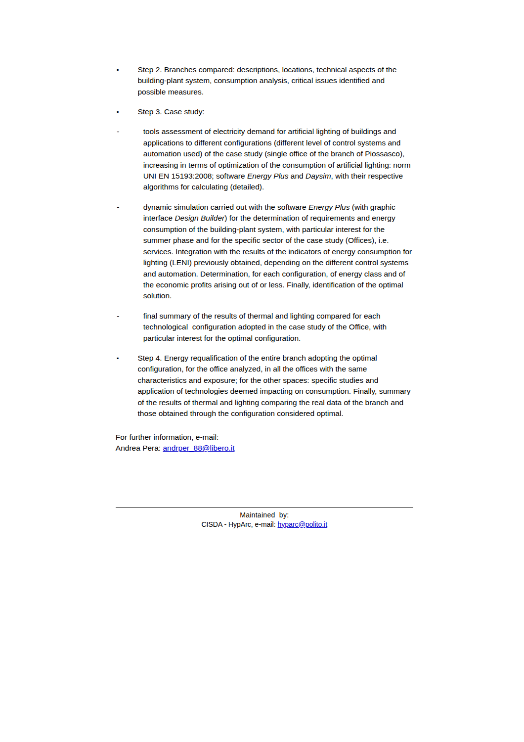▪
Step 2. Branches compared: descriptions, locations, technical aspects of the building-plant system, consumption analysis, critical issues identified and possible measures.
▪
Step 3. Case study:
-
tools assessment of electricity demand for artificial lighting of buildings and applications to different configurations (different level of control systems and automation used) of the case study (single office of the branch of Piossasco), increasing in terms of optimization of the consumption of artificial lighting: norm UNI EN 15193:2008; software Energy Plus and Daysim, with their respective algorithms for calculating (detailed).
-
dynamic simulation carried out with the software Energy Plus (with graphic interface Design Builder) for the determination of requirements and energy consumption of the building-plant system, with particular interest for the summer phase and for the specific sector of the case study (Offices), i.e. services. Integration with the results of the indicators of energy consumption for lighting (LENI) previously obtained, depending on the different control systems and automation. Determination, for each configuration, of energy class and of the economic profits arising out of or less. Finally, identification of the optimal solution.
-
final summary of the results of thermal and lighting compared for each technological configuration adopted in the case study of the Office, with particular interest for the optimal configuration.
▪
Step 4. Energy requalification of the entire branch adopting the optimal configuration, for the office analyzed, in all the offices with the same characteristics and exposure; for the other spaces: specific studies and application of technologies deemed impacting on consumption. Finally, summary of the results of thermal and lighting comparing the real data of the branch and those obtained through the configuration considered optimal.
For further information, e-mail:
Andrea Pera: andrper_88@libero.it
Maintained by:
CISDA - HypArc, e-mail: hyparc@polito.it